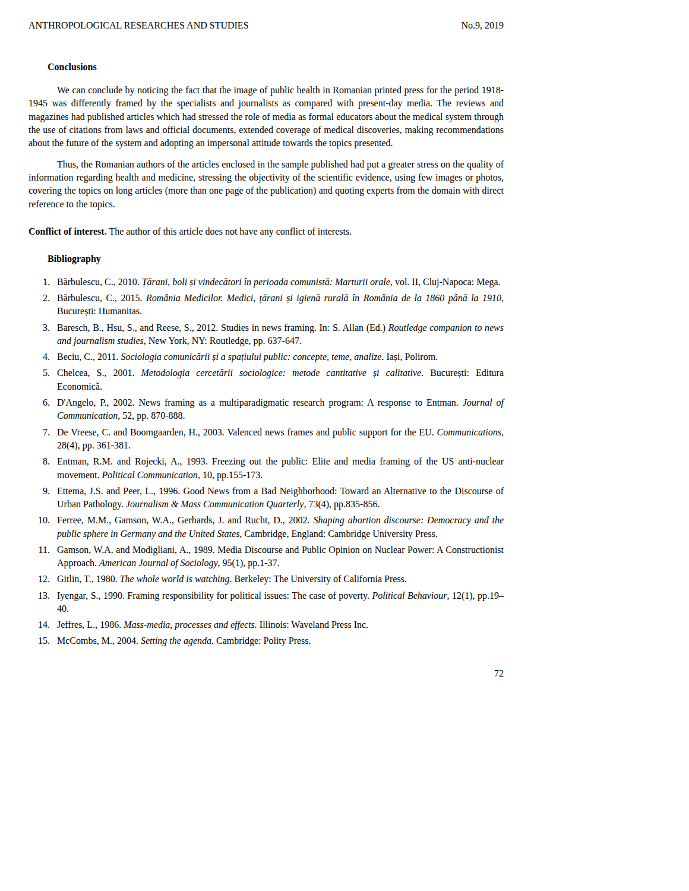ANTHROPOLOGICAL RESEARCHES AND STUDIES No.9, 2019
Conclusions
We can conclude by noticing the fact that the image of public health in Romanian printed press for the period 1918-1945 was differently framed by the specialists and journalists as compared with present-day media. The reviews and magazines had published articles which had stressed the role of media as formal educators about the medical system through the use of citations from laws and official documents, extended coverage of medical discoveries, making recommendations about the future of the system and adopting an impersonal attitude towards the topics presented.
Thus, the Romanian authors of the articles enclosed in the sample published had put a greater stress on the quality of information regarding health and medicine, stressing the objectivity of the scientific evidence, using few images or photos, covering the topics on long articles (more than one page of the publication) and quoting experts from the domain with direct reference to the topics.
Conflict of interest. The author of this article does not have any conflict of interests.
Bibliography
Bărbulescu, C., 2010. Țărani, boli și vindecători în perioada comunistă: Marturii orale, vol. II, Cluj-Napoca: Mega.
Bărbulescu, C., 2015. România Medicilor. Medici, țărani și igienă rurală în România de la 1860 până la 1910, București: Humanitas.
Baresch, B., Hsu, S., and Reese, S., 2012. Studies in news framing. In: S. Allan (Ed.) Routledge companion to news and journalism studies, New York, NY: Routledge, pp. 637-647.
Beciu, C., 2011. Sociologia comunicării și a spațiului public: concepte, teme, analize. Iași, Polirom.
Chelcea, S., 2001. Metodologia cercetării sociologice: metode cantitative și calitative. București: Editura Economică.
D'Angelo, P., 2002. News framing as a multiparadigmatic research program: A response to Entman. Journal of Communication, 52, pp. 870-888.
De Vreese, C. and Boomgaarden, H., 2003. Valenced news frames and public support for the EU. Communications, 28(4), pp. 361-381.
Entman, R.M. and Rojecki, A., 1993. Freezing out the public: Elite and media framing of the US anti-nuclear movement. Political Communication, 10, pp.155-173.
Ettema, J.S. and Peer, L., 1996. Good News from a Bad Neighborhood: Toward an Alternative to the Discourse of Urban Pathology. Journalism & Mass Communication Quarterly, 73(4), pp.835-856.
Ferree, M.M., Gamson, W.A., Gerhards, J. and Rucht, D., 2002. Shaping abortion discourse: Democracy and the public sphere in Germany and the United States, Cambridge, England: Cambridge University Press.
Gamson, W.A. and Modigliani, A., 1989. Media Discourse and Public Opinion on Nuclear Power: A Constructionist Approach. American Journal of Sociology, 95(1), pp.1-37.
Gitlin, T., 1980. The whole world is watching. Berkeley: The University of California Press.
Iyengar, S., 1990. Framing responsibility for political issues: The case of poverty. Political Behaviour, 12(1), pp.19–40.
Jeffres, L., 1986. Mass-media, processes and effects. Illinois: Waveland Press Inc.
McCombs, M., 2004. Setting the agenda. Cambridge: Polity Press.
72